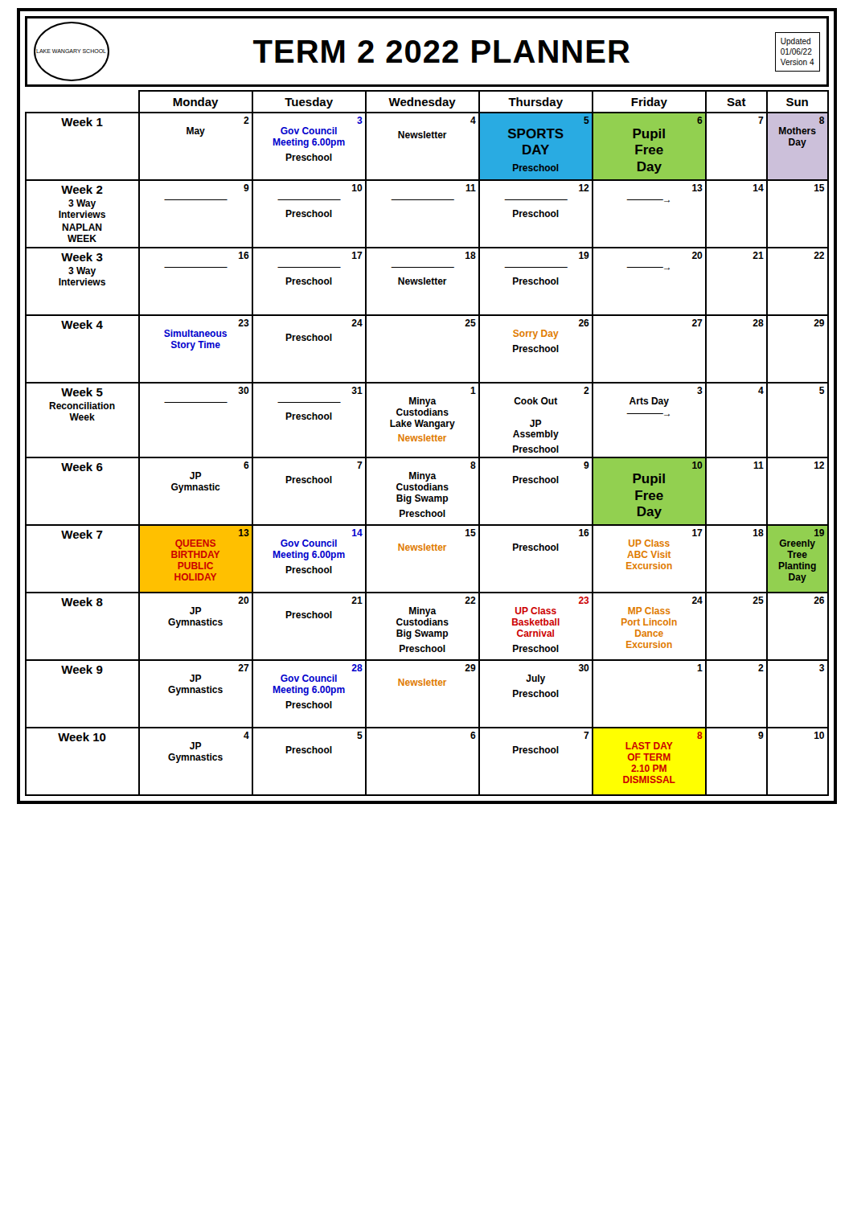LAKE WANGARY SCHOOL
TERM 2 2022 PLANNER
Updated
01/06/22
Version 4
| | Monday | Tuesday | Wednesday | Thursday | Friday | Sat | Sun |
| --- | --- | --- | --- | --- | --- | --- | --- |
| Week 1 | 2 May | 3 Gov Council Meeting 6.00pm Preschool | 4 Newsletter | 5 SPORTS DAY Preschool | 6 Pupil Free Day | 7 | 8 Mothers Day |
| Week 2 3 Way Interviews NAPLAN WEEK | 9 ——————— | 10 ——————— Preschool | 11 ——————— | 12 ——————— Preschool | 13 ————→ | 14 | 15 |
| Week 3 3 Way Interviews | 16 ——————— | 17 ——————— Preschool | 18 ——————— Newsletter | 19 ——————— Preschool | 20 ————→ | 21 | 22 |
| Week 4 | 23 Simultaneous Story Time | 24 Preschool | 25 | 26 Sorry Day Preschool | 27 | 28 | 29 |
| Week 5 Reconciliation Week | 30 ——————— | 31 ——————— Preschool | 1 Minya Custodians Lake Wangary Newsletter | 2 Cook Out JP Assembly Preschool | 3 Arts Day ————→ | 4 | 5 |
| Week 6 | 6 JP Gymnastic | 7 Preschool | 8 Minya Custodians Big Swamp Preschool | 9 Preschool | 10 Pupil Free Day | 11 | 12 |
| Week 7 | 13 QUEENS BIRTHDAY PUBLIC HOLIDAY | 14 Gov Council Meeting 6.00pm Preschool | 15 Newsletter | 16 Preschool | 17 UP Class ABC Visit Excursion | 18 | 19 Greenly Tree Planting Day |
| Week 8 | 20 JP Gymnastics | 21 Preschool | 22 Minya Custodians Big Swamp Preschool | 23 UP Class Basketball Carnival Preschool | 24 MP Class Port Lincoln Dance Excursion | 25 | 26 |
| Week 9 | 27 JP Gymnastics | 28 Gov Council Meeting 6.00pm Preschool | 29 Newsletter | 30 July Preschool | 1 | 2 | 3 |
| Week 10 | 4 JP Gymnastics | 5 Preschool | 6 | 7 Preschool | 8 LAST DAY OF TERM 2.10 PM DISMISSAL | 9 | 10 |